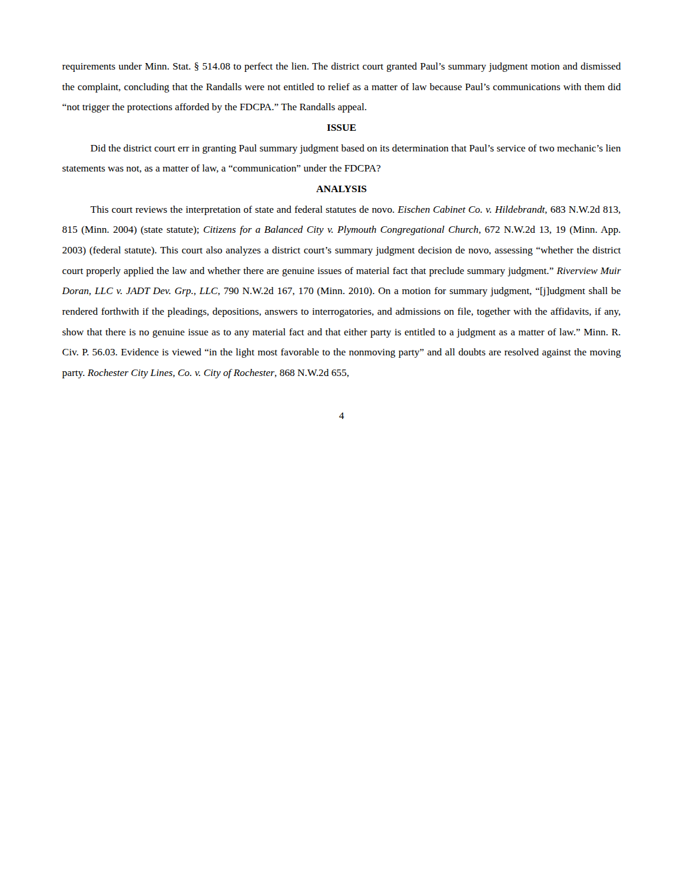requirements under Minn. Stat. § 514.08 to perfect the lien. The district court granted Paul’s summary judgment motion and dismissed the complaint, concluding that the Randalls were not entitled to relief as a matter of law because Paul’s communications with them did “not trigger the protections afforded by the FDCPA.” The Randalls appeal.
ISSUE
Did the district court err in granting Paul summary judgment based on its determination that Paul’s service of two mechanic’s lien statements was not, as a matter of law, a “communication” under the FDCPA?
ANALYSIS
This court reviews the interpretation of state and federal statutes de novo. Eischen Cabinet Co. v. Hildebrandt, 683 N.W.2d 813, 815 (Minn. 2004) (state statute); Citizens for a Balanced City v. Plymouth Congregational Church, 672 N.W.2d 13, 19 (Minn. App. 2003) (federal statute). This court also analyzes a district court’s summary judgment decision de novo, assessing “whether the district court properly applied the law and whether there are genuine issues of material fact that preclude summary judgment.” Riverview Muir Doran, LLC v. JADT Dev. Grp., LLC, 790 N.W.2d 167, 170 (Minn. 2010). On a motion for summary judgment, “[j]udgment shall be rendered forthwith if the pleadings, depositions, answers to interrogatories, and admissions on file, together with the affidavits, if any, show that there is no genuine issue as to any material fact and that either party is entitled to a judgment as a matter of law.” Minn. R. Civ. P. 56.03. Evidence is viewed “in the light most favorable to the nonmoving party” and all doubts are resolved against the moving party. Rochester City Lines, Co. v. City of Rochester, 868 N.W.2d 655,
4